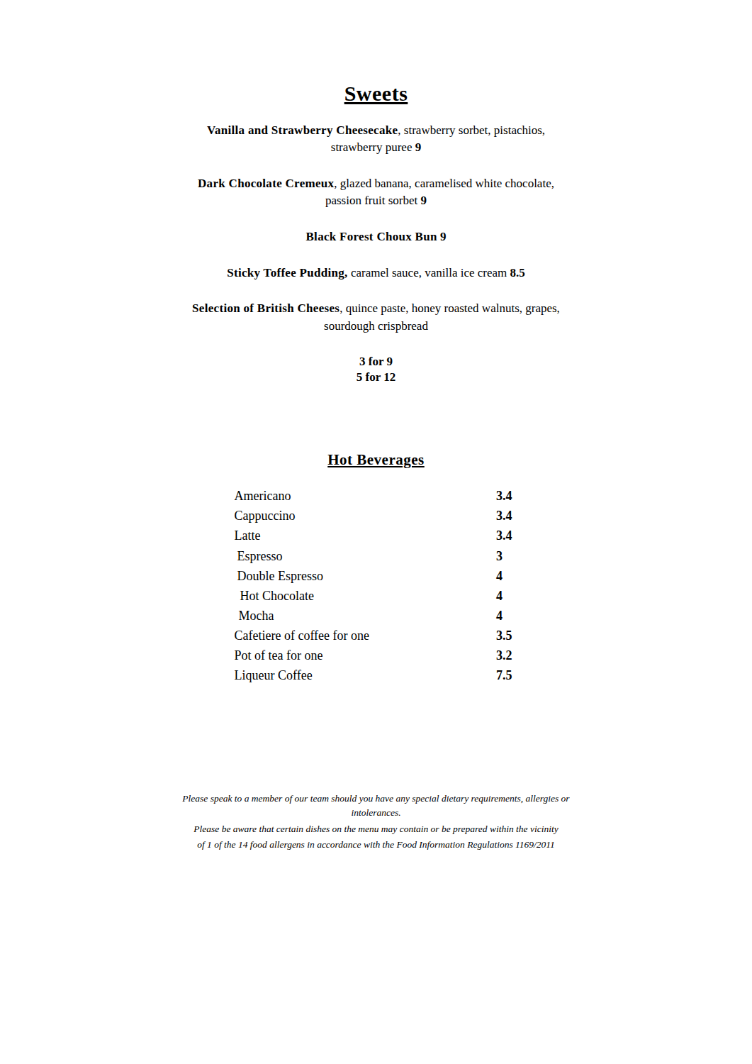Sweets
Vanilla and Strawberry Cheesecake, strawberry sorbet, pistachios, strawberry puree 9
Dark Chocolate Cremeux, glazed banana, caramelised white chocolate, passion fruit sorbet 9
Black Forest Choux Bun 9
Sticky Toffee Pudding, caramel sauce, vanilla ice cream 8.5
Selection of British Cheeses, quince paste, honey roasted walnuts, grapes, sourdough crispbread
3 for 9
5 for 12
Hot Beverages
| Americano | 3.4 |
| Cappuccino | 3.4 |
| Latte | 3.4 |
| Espresso | 3 |
| Double Espresso | 4 |
| Hot Chocolate | 4 |
| Mocha | 4 |
| Cafetiere of coffee for one | 3.5 |
| Pot of tea for one | 3.2 |
| Liqueur Coffee | 7.5 |
Please speak to a member of our team should you have any special dietary requirements, allergies or intolerances.
Please be aware that certain dishes on the menu may contain or be prepared within the vicinity
of 1 of the 14 food allergens in accordance with the Food Information Regulations 1169/2011